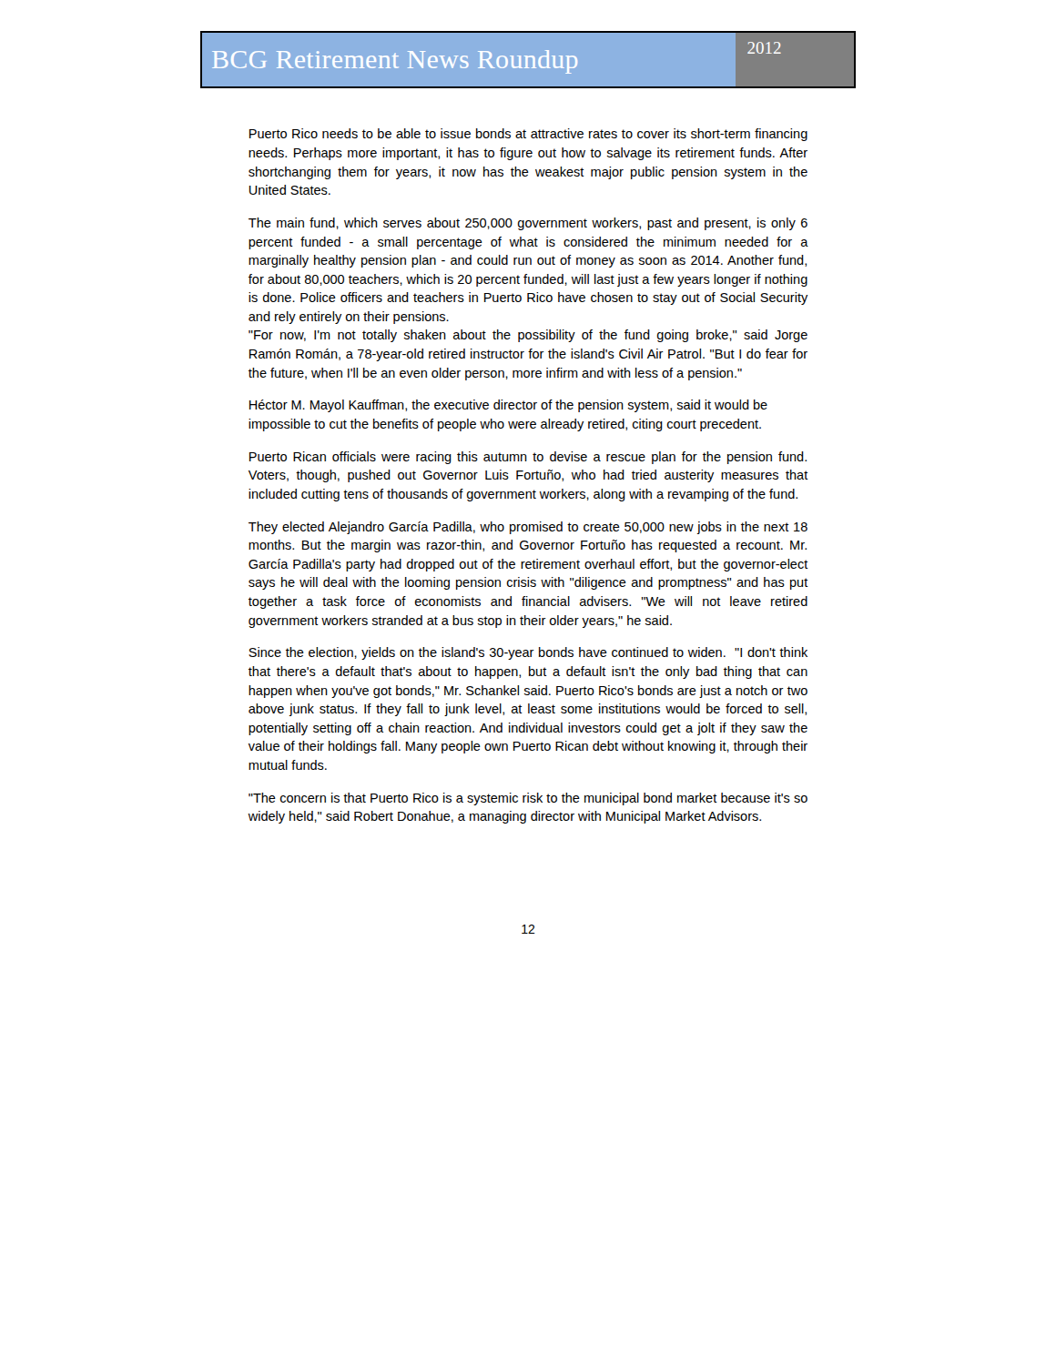BCG Retirement News Roundup
2012
Puerto Rico needs to be able to issue bonds at attractive rates to cover its short-term financing needs. Perhaps more important, it has to figure out how to salvage its retirement funds. After shortchanging them for years, it now has the weakest major public pension system in the United States.
The main fund, which serves about 250,000 government workers, past and present, is only 6 percent funded - a small percentage of what is considered the minimum needed for a marginally healthy pension plan - and could run out of money as soon as 2014. Another fund, for about 80,000 teachers, which is 20 percent funded, will last just a few years longer if nothing is done. Police officers and teachers in Puerto Rico have chosen to stay out of Social Security and rely entirely on their pensions.
"For now, I'm not totally shaken about the possibility of the fund going broke," said Jorge Ramón Román, a 78-year-old retired instructor for the island's Civil Air Patrol. "But I do fear for the future, when I'll be an even older person, more infirm and with less of a pension."
Héctor M. Mayol Kauffman, the executive director of the pension system, said it would be impossible to cut the benefits of people who were already retired, citing court precedent.
Puerto Rican officials were racing this autumn to devise a rescue plan for the pension fund. Voters, though, pushed out Governor Luis Fortuño, who had tried austerity measures that included cutting tens of thousands of government workers, along with a revamping of the fund.
They elected Alejandro García Padilla, who promised to create 50,000 new jobs in the next 18 months. But the margin was razor-thin, and Governor Fortuño has requested a recount. Mr. García Padilla's party had dropped out of the retirement overhaul effort, but the governor-elect says he will deal with the looming pension crisis with "diligence and promptness" and has put together a task force of economists and financial advisers. "We will not leave retired government workers stranded at a bus stop in their older years," he said.
Since the election, yields on the island's 30-year bonds have continued to widen. "I don't think that there's a default that's about to happen, but a default isn't the only bad thing that can happen when you've got bonds," Mr. Schankel said. Puerto Rico's bonds are just a notch or two above junk status. If they fall to junk level, at least some institutions would be forced to sell, potentially setting off a chain reaction. And individual investors could get a jolt if they saw the value of their holdings fall. Many people own Puerto Rican debt without knowing it, through their mutual funds.
"The concern is that Puerto Rico is a systemic risk to the municipal bond market because it's so widely held," said Robert Donahue, a managing director with Municipal Market Advisors.
12